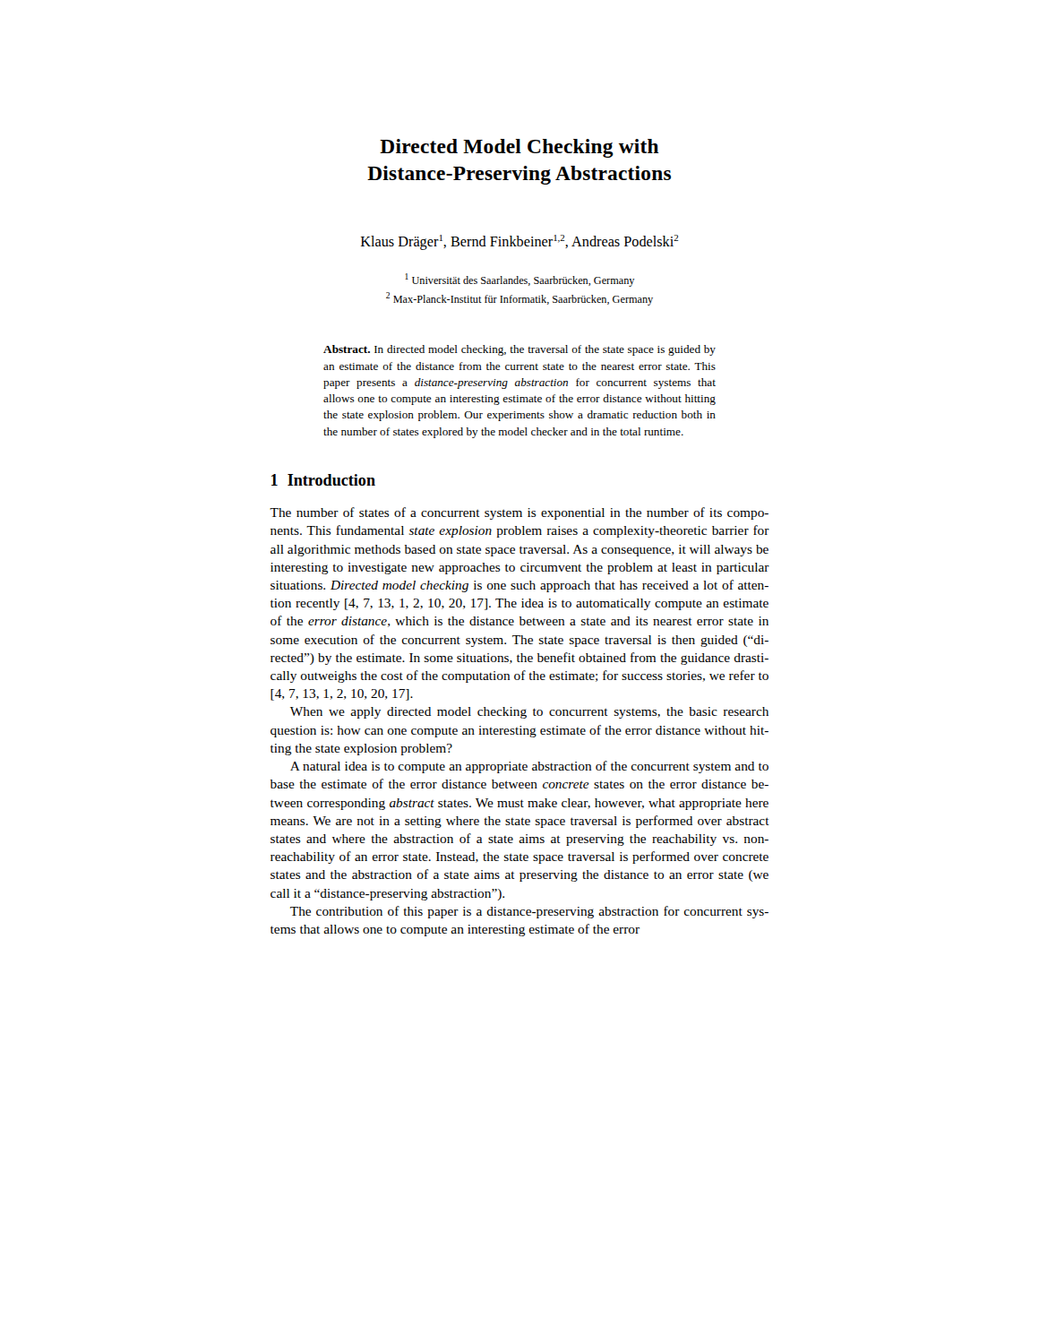Directed Model Checking with
Distance-Preserving Abstractions
Klaus Dräger1, Bernd Finkbeiner1,2, Andreas Podelski2
1 Universität des Saarlandes, Saarbrücken, Germany
2 Max-Planck-Institut für Informatik, Saarbrücken, Germany
Abstract. In directed model checking, the traversal of the state space is guided by an estimate of the distance from the current state to the nearest error state. This paper presents a distance-preserving abstraction for concurrent systems that allows one to compute an interesting estimate of the error distance without hitting the state explosion problem. Our experiments show a dramatic reduction both in the number of states explored by the model checker and in the total runtime.
1 Introduction
The number of states of a concurrent system is exponential in the number of its components. This fundamental state explosion problem raises a complexity-theoretic barrier for all algorithmic methods based on state space traversal. As a consequence, it will always be interesting to investigate new approaches to circumvent the problem at least in particular situations. Directed model checking is one such approach that has received a lot of attention recently [4, 7, 13, 1, 2, 10, 20, 17]. The idea is to automatically compute an estimate of the error distance, which is the distance between a state and its nearest error state in some execution of the concurrent system. The state space traversal is then guided (“directed”) by the estimate. In some situations, the benefit obtained from the guidance drastically outweighs the cost of the computation of the estimate; for success stories, we refer to [4, 7, 13, 1, 2, 10, 20, 17].
When we apply directed model checking to concurrent systems, the basic research question is: how can one compute an interesting estimate of the error distance without hitting the state explosion problem?
A natural idea is to compute an appropriate abstraction of the concurrent system and to base the estimate of the error distance between concrete states on the error distance between corresponding abstract states. We must make clear, however, what appropriate here means. We are not in a setting where the state space traversal is performed over abstract states and where the abstraction of a state aims at preserving the reachability vs. non-reachability of an error state. Instead, the state space traversal is performed over concrete states and the abstraction of a state aims at preserving the distance to an error state (we call it a “distance-preserving abstraction”).
The contribution of this paper is a distance-preserving abstraction for concurrent systems that allows one to compute an interesting estimate of the error